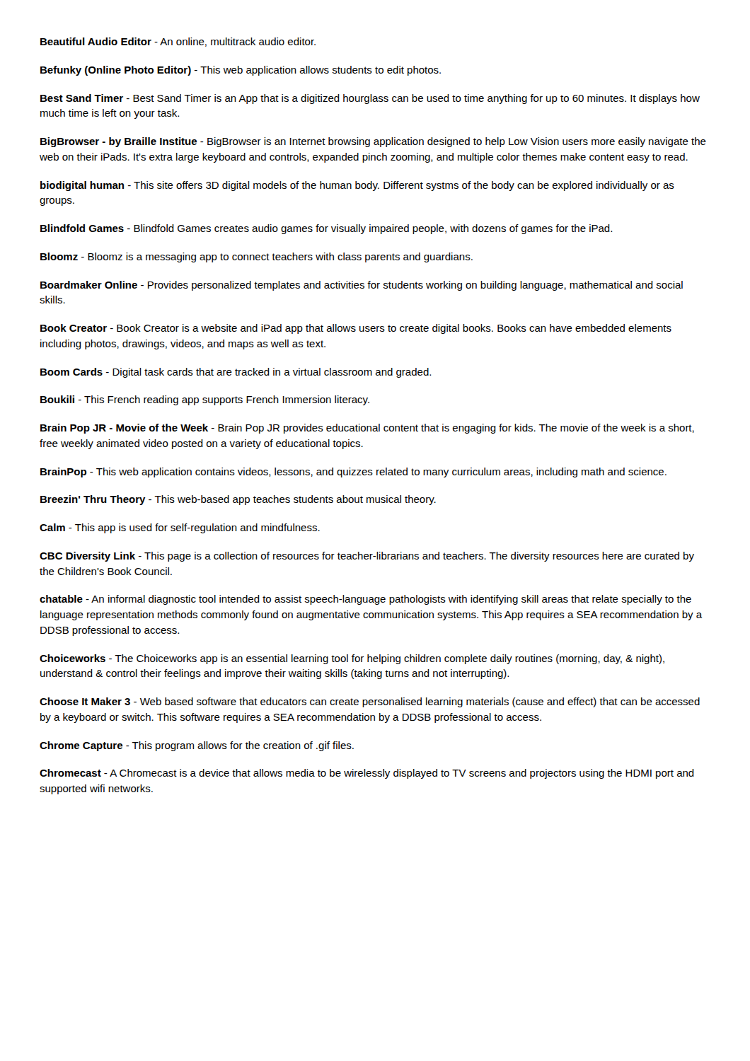Beautiful Audio Editor - An online, multitrack audio editor.
Befunky (Online Photo Editor) - This web application allows students to edit photos.
Best Sand Timer - Best Sand Timer is an App that is a digitized hourglass can be used to time anything for up to 60 minutes. It displays how much time is left on your task.
BigBrowser - by Braille Institue - BigBrowser is an Internet browsing application designed to help Low Vision users more easily navigate the web on their iPads. It's extra large keyboard and controls, expanded pinch zooming, and multiple color themes make content easy to read.
biodigital human - This site offers 3D digital models of the human body. Different systms of the body can be explored individually or as groups.
Blindfold Games - Blindfold Games creates audio games for visually impaired people, with dozens of games for the iPad.
Bloomz - Bloomz is a messaging app to connect teachers with class parents and guardians.
Boardmaker Online - Provides personalized templates and activities for students working on building language, mathematical and social skills.
Book Creator - Book Creator is a website and iPad app that allows users to create digital books. Books can have embedded elements including photos, drawings, videos, and maps as well as text.
Boom Cards - Digital task cards that are tracked in a virtual classroom and graded.
Boukili - This French reading app supports French Immersion literacy.
Brain Pop JR - Movie of the Week - Brain Pop JR provides educational content that is engaging for kids. The movie of the week is a short, free weekly animated video posted on a variety of educational topics.
BrainPop - This web application contains videos, lessons, and quizzes related to many curriculum areas, including math and science.
Breezin' Thru Theory - This web-based app teaches students about musical theory.
Calm - This app is used for self-regulation and mindfulness.
CBC Diversity Link - This page is a collection of resources for teacher-librarians and teachers. The diversity resources here are curated by the Children's Book Council.
chatable - An informal diagnostic tool intended to assist speech-language pathologists with identifying skill areas that relate specially to the language representation methods commonly found on augmentative communication systems. This App requires a SEA recommendation by a DDSB professional to access.
Choiceworks - The Choiceworks app is an essential learning tool for helping children complete daily routines (morning, day, & night), understand & control their feelings and improve their waiting skills (taking turns and not interrupting).
Choose It Maker 3 - Web based software that educators can create personalised learning materials (cause and effect) that can be accessed by a keyboard or switch. This software requires a SEA recommendation by a DDSB professional to access.
Chrome Capture - This program allows for the creation of .gif files.
Chromecast - A Chromecast is a device that allows media to be wirelessly displayed to TV screens and projectors using the HDMI port and supported wifi networks.